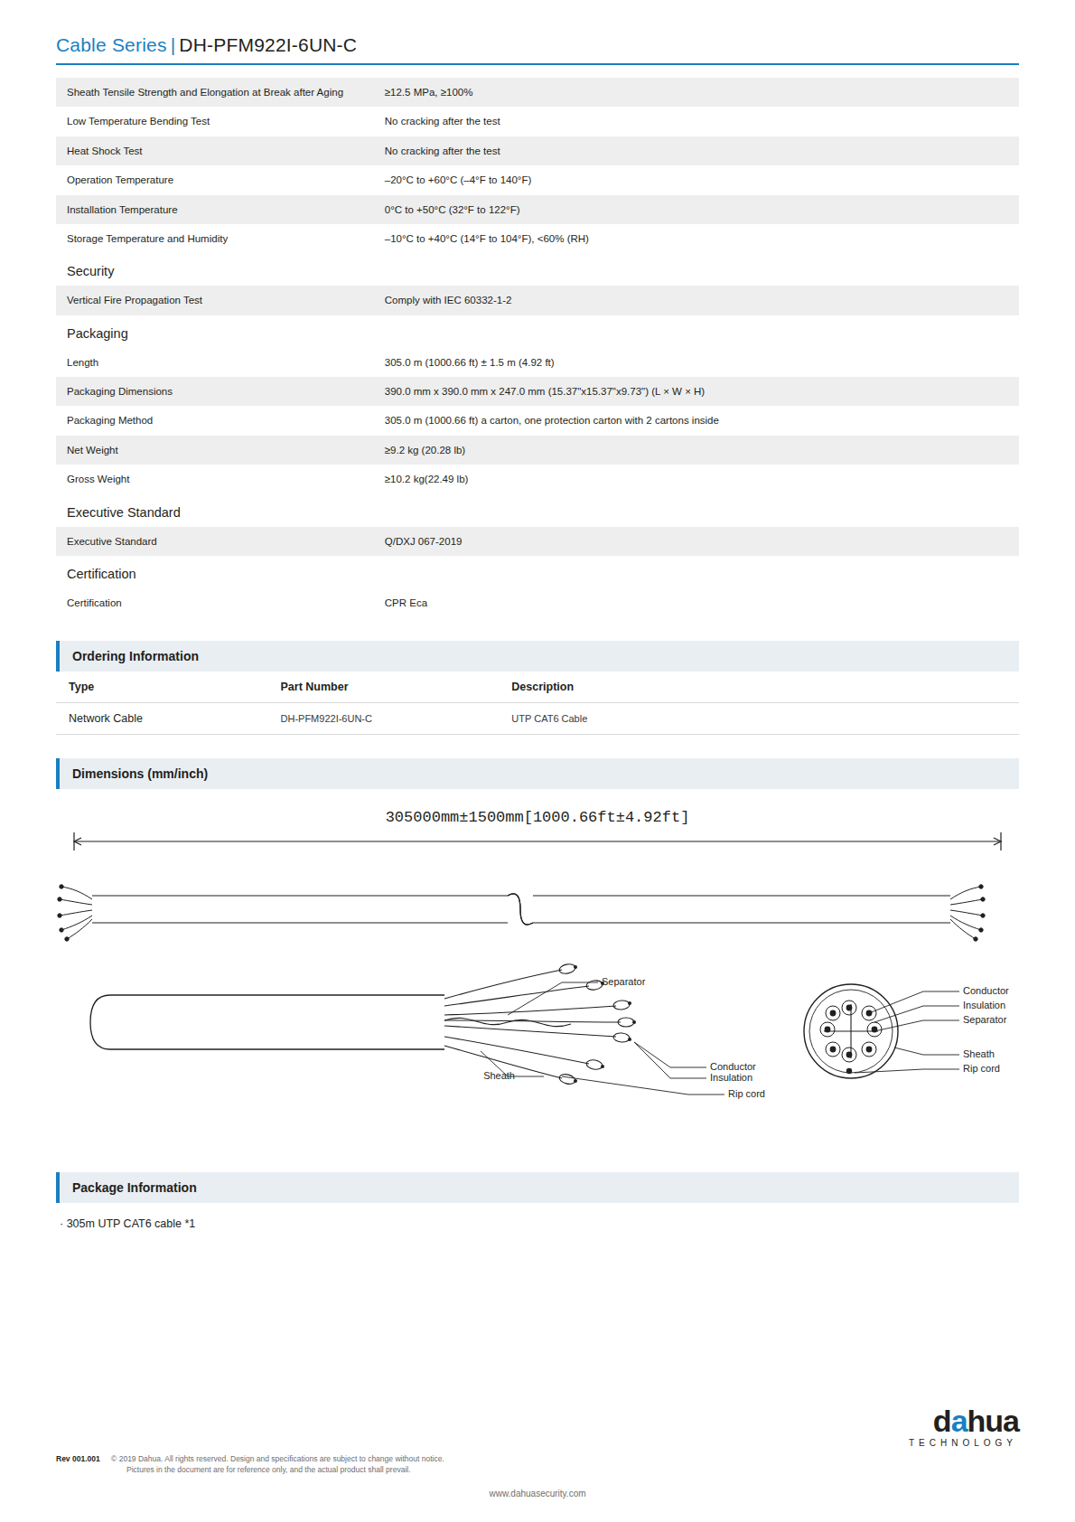Cable Series|DH-PFM922I-6UN-C
| Sheath Tensile Strength and Elongation at Break after Aging | ≥12.5 MPa, ≥100% |
| Low Temperature Bending Test | No cracking after the test |
| Heat Shock Test | No cracking after the test |
| Operation Temperature | –20°C to +60°C (–4°F to 140°F) |
| Installation Temperature | 0°C to +50°C (32°F to 122°F) |
| Storage Temperature and Humidity | –10°C to +40°C (14°F to 104°F), <60% (RH) |
Security
| Vertical Fire Propagation Test | Comply with IEC 60332-1-2 |
Packaging
| Length | 305.0 m (1000.66 ft) ± 1.5 m (4.92 ft) |
| Packaging Dimensions | 390.0 mm x 390.0 mm x 247.0 mm (15.37"x15.37"x9.73") (L × W × H) |
| Packaging Method | 305.0 m (1000.66 ft) a carton, one protection carton with 2 cartons inside |
| Net Weight | ≥9.2 kg (20.28 lb) |
| Gross Weight | ≥10.2 kg(22.49 lb) |
Executive Standard
| Executive Standard | Q/DXJ 067-2019 |
Certification
| Certification | CPR Eca |
Ordering Information
| Type | Part Number | Description |
| --- | --- | --- |
| Network Cable | DH-PFM922I-6UN-C | UTP CAT6 Cable |
Dimensions (mm/inch)
305000mm±1500mm[1000.66ft±4.92ft] Separator Conductor Insulation Rip cord Sheath Conductor Insulation Separator Sheath Rip cord
Package Information
· 305m UTP CAT6 cable *1
dahua
TECHNOLOGY
Rev 001.001 © 2019 Dahua. All rights reserved. Design and specifications are subject to change without notice.
Pictures in the document are for reference only, and the actual product shall prevail.
www.dahuasecurity.com